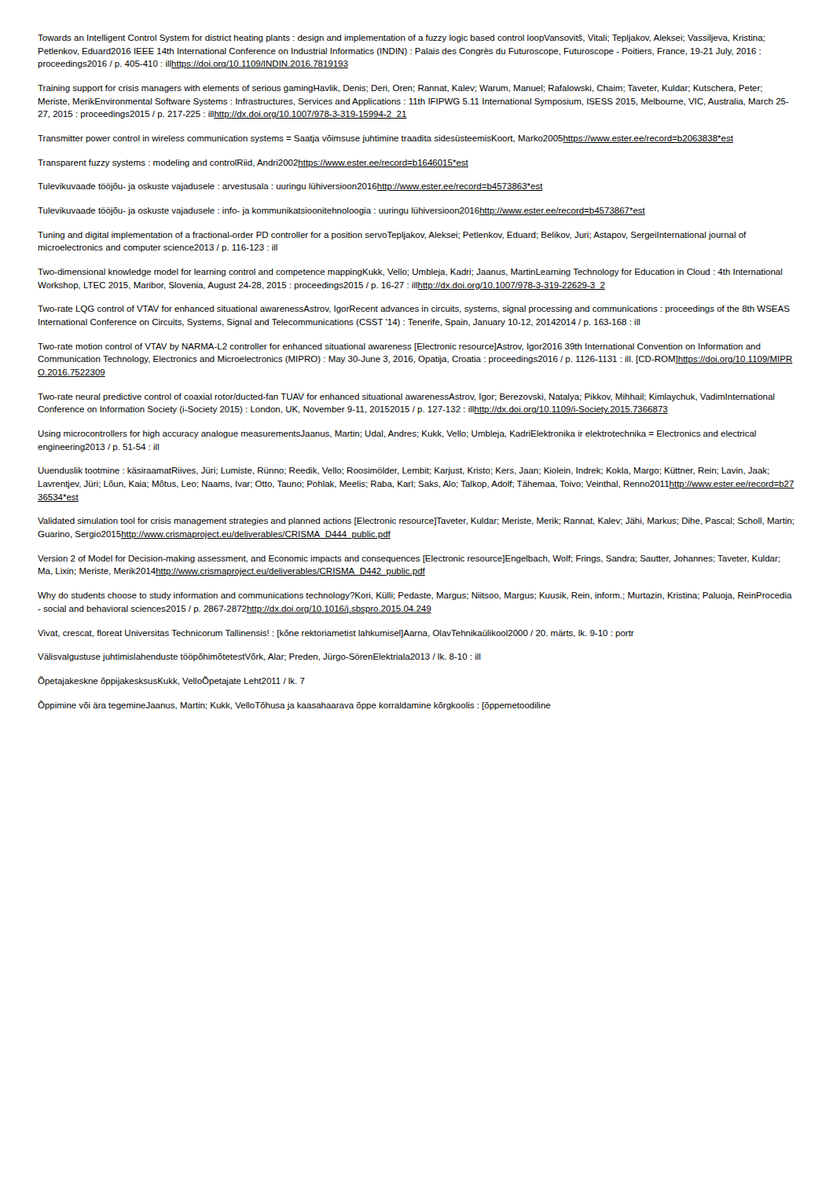Towards an Intelligent Control System for district heating plants : design and implementation of a fuzzy logic based control loopVansovitš, Vitali; Tepljakov, Aleksei; Vassiljeva, Kristina; Petlenkov, Eduard2016 IEEE 14th International Conference on Industrial Informatics (INDIN) : Palais des Congrès du Futuroscope, Futuroscope - Poitiers, France, 19-21 July, 2016 : proceedings2016 / p. 405-410 : illhttps://doi.org/10.1109/INDIN.2016.7819193
Training support for crisis managers with elements of serious gamingHavlik, Denis; Deri, Oren; Rannat, Kalev; Warum, Manuel; Rafalowski, Chaim; Taveter, Kuldar; Kutschera, Peter; Meriste, MerikEnvironmental Software Systems : Infrastructures, Services and Applications : 11th IFIPWG 5.11 International Symposium, ISESS 2015, Melbourne, VIC, Australia, March 25-27, 2015 : proceedings2015 / p. 217-225 : illhttp://dx.doi.org/10.1007/978-3-319-15994-2_21
Transmitter power control in wireless communication systems = Saatja võimsuse juhtimine traadita sidesüsteemisKoort, Marko2005https://www.ester.ee/record=b2063838*est
Transparent fuzzy systems : modeling and controlRiid, Andri2002https://www.ester.ee/record=b1646015*est
Tulevikuvaade tööjõu- ja oskuste vajadusele : arvestusala : uuringu lühiversioon2016http://www.ester.ee/record=b4573863*est
Tulevikuvaade tööjõu- ja oskuste vajadusele : info- ja kommunikatsioonitehnoloogia : uuringu lühiversioon2016http://www.ester.ee/record=b4573867*est
Tuning and digital implementation of a fractional-order PD controller for a position servoTepljakov, Aleksei; Petlenkov, Eduard; Belikov, Juri; Astapov, SergeiInternational journal of microelectronics and computer science2013 / p. 116-123 : ill
Two-dimensional knowledge model for learning control and competence mappingKukk, Vello; Umbleja, Kadri; Jaanus, MartinLearning Technology for Education in Cloud : 4th International Workshop, LTEC 2015, Maribor, Slovenia, August 24-28, 2015 : proceedings2015 / p. 16-27 : illhttp://dx.doi.org/10.1007/978-3-319-22629-3_2
Two-rate LQG control of VTAV for enhanced situational awarenessAstrov, IgorRecent advances in circuits, systems, signal processing and communications : proceedings of the 8th WSEAS International Conference on Circuits, Systems, Signal and Telecommunications (CSST '14) : Tenerife, Spain, January 10-12, 20142014 / p. 163-168 : ill
Two-rate motion control of VTAV by NARMA-L2 controller for enhanced situational awareness [Electronic resource]Astrov, Igor2016 39th International Convention on Information and Communication Technology, Electronics and Microelectronics (MIPRO) : May 30-June 3, 2016, Opatija, Croatia : proceedings2016 / p. 1126-1131 : ill. [CD-ROM]https://doi.org/10.1109/MIPRO.2016.7522309
Two-rate neural predictive control of coaxial rotor/ducted-fan TUAV for enhanced situational awarenessAstrov, Igor; Berezovski, Natalya; Pikkov, Mihhail; Kimlaychuk, VadimInternational Conference on Information Society (i-Society 2015) : London, UK, November 9-11, 20152015 / p. 127-132 : illhttp://dx.doi.org/10.1109/i-Society.2015.7366873
Using microcontrollers for high accuracy analogue measurementsJaanus, Martin; Udal, Andres; Kukk, Vello; Umbleja, KadriElektronika ir elektrotechnika = Electronics and electrical engineering2013 / p. 51-54 : ill
Uuenduslik tootmine : käsiraamatRiives, Jüri; Lumiste, Rünno; Reedik, Vello; Roosimölder, Lembit; Karjust, Kristo; Kers, Jaan; Kiolein, Indrek; Kokla, Margo; Küttner, Rein; Lavin, Jaak; Lavrentjev, Jüri; Lõun, Kaia; Mõtus, Leo; Naams, Ivar; Otto, Tauno; Pohlak, Meelis; Raba, Karl; Saks, Alo; Talkop, Adolf; Tähemaa, Toivo; Veinthal, Renno2011http://www.ester.ee/record=b2736534*est
Validated simulation tool for crisis management strategies and planned actions [Electronic resource]Taveter, Kuldar; Meriste, Merik; Rannat, Kalev; Jähi, Markus; Dihe, Pascal; Scholl, Martin; Guarino, Sergio2015http://www.crismaproject.eu/deliverables/CRISMA_D444_public.pdf
Version 2 of Model for Decision-making assessment, and Economic impacts and consequences [Electronic resource]Engelbach, Wolf; Frings, Sandra; Sautter, Johannes; Taveter, Kuldar; Ma, Lixin; Meriste, Merik2014http://www.crismaproject.eu/deliverables/CRISMA_D442_public.pdf
Why do students choose to study information and communications technology?Kori, Külli; Pedaste, Margus; Niitsoo, Margus; Kuusik, Rein, inform.; Murtazin, Kristina; Paluoja, ReinProcedia - social and behavioral sciences2015 / p. 2867-2872http://dx.doi.org/10.1016/j.sbspro.2015.04.249
Vivat, crescat, floreat Universitas Technicorum Tallinensis! : [kõne rektoriametist lahkumisel]Aarna, OlavTehnikaülikool2000 / 20. märts, lk. 9-10 : portr
Välisvalgustuse juhtimislahenduste tööpõhimõtetestVõrk, Alar; Preden, Jürgo-SörenElektriala2013 / lk. 8-10 : ill
Õpetajakeskne õppijakesksusKukk, VelloÕpetajate Leht2011 / lk. 7
Õppimine või ära tegemineJaanus, Martin; Kukk, VelloTõhusa ja kaasahaarava õppe korraldamine kõrgkoolis : [õppemetoodiline